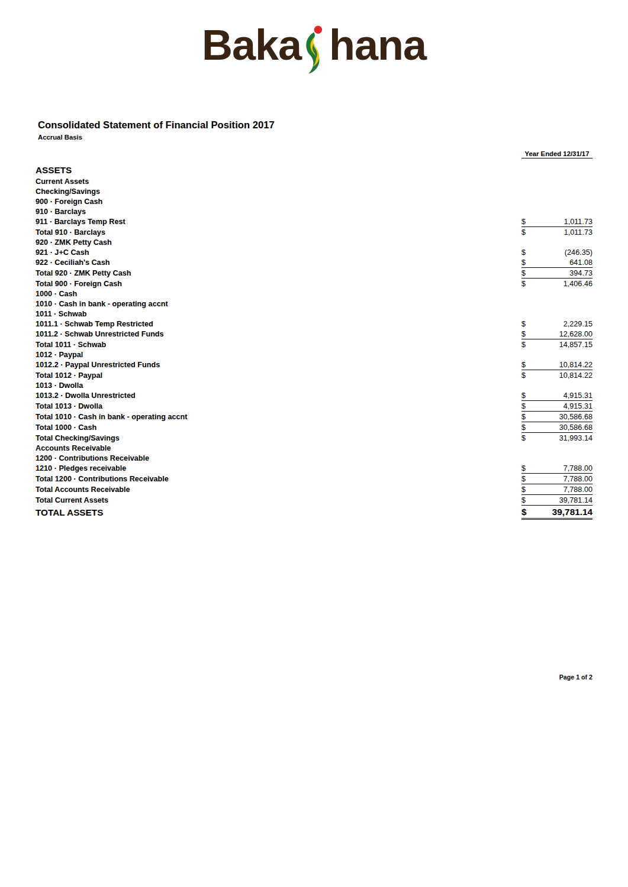BakaShana
Consolidated Statement of Financial Position 2017
Accrual Basis
| | Year Ended 12/31/17 |
| ASSETS | | |
| Current Assets | | |
| Checking/Savings | | |
| 900 · Foreign Cash | | |
| 910 · Barclays | | |
| 911 · Barclays Temp Rest | $ | 1,011.73 |
| Total 910 · Barclays | $ | 1,011.73 |
| 920 · ZMK Petty Cash | | |
| 921 · J+C Cash | $ | (246.35) |
| 922 · Ceciliah's Cash | $ | 641.08 |
| Total 920 · ZMK Petty Cash | $ | 394.73 |
| Total 900 · Foreign Cash | $ | 1,406.46 |
| 1000 · Cash | | |
| 1010 · Cash in bank - operating accnt | | |
| 1011 · Schwab | | |
| 1011.1 · Schwab Temp Restricted | $ | 2,229.15 |
| 1011.2 · Schwab Unrestricted Funds | $ | 12,628.00 |
| Total 1011 · Schwab | $ | 14,857.15 |
| 1012 · Paypal | | |
| 1012.2 · Paypal Unrestricted Funds | $ | 10,814.22 |
| Total 1012 · Paypal | $ | 10,814.22 |
| 1013 · Dwolla | | |
| 1013.2 · Dwolla Unrestricted | $ | 4,915.31 |
| Total 1013 · Dwolla | $ | 4,915.31 |
| Total 1010 · Cash in bank - operating accnt | $ | 30,586.68 |
| Total 1000 · Cash | $ | 30,586.68 |
| Total Checking/Savings | $ | 31,993.14 |
| Accounts Receivable | | |
| 1200 · Contributions Receivable | | |
| 1210 · Pledges receivable | $ | 7,788.00 |
| Total 1200 · Contributions Receivable | $ | 7,788.00 |
| Total Accounts Receivable | $ | 7,788.00 |
| Total Current Assets | $ | 39,781.14 |
| TOTAL ASSETS | $ | 39,781.14 |
Page 1 of 2